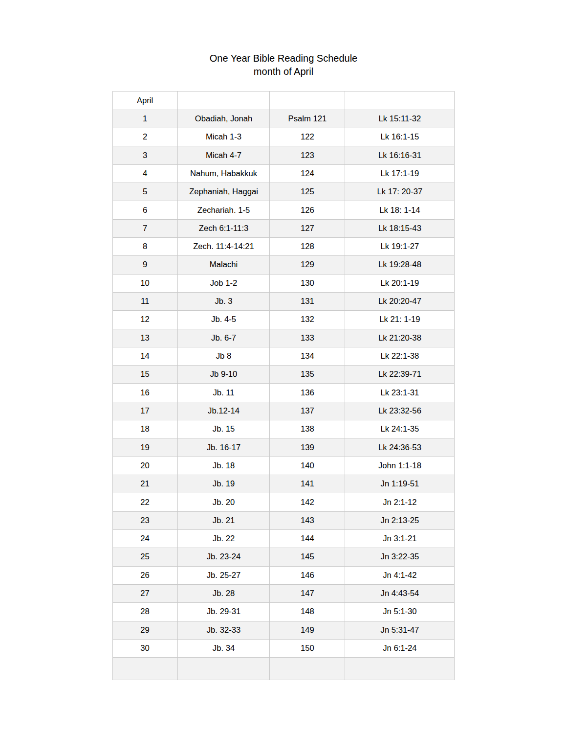One Year Bible Reading Schedulemonth of April
| April | | | |
| --- | --- | --- | --- |
| 1 | Obadiah, Jonah | Psalm 121 | Lk 15:11-32 |
| 2 | Micah 1-3 | 122 | Lk 16:1-15 |
| 3 | Micah 4-7 | 123 | Lk 16:16-31 |
| 4 | Nahum, Habakkuk | 124 | Lk 17:1-19 |
| 5 | Zephaniah, Haggai | 125 | Lk 17: 20-37 |
| 6 | Zechariah. 1-5 | 126 | Lk 18: 1-14 |
| 7 | Zech 6:1-11:3 | 127 | Lk 18:15-43 |
| 8 | Zech. 11:4-14:21 | 128 | Lk 19:1-27 |
| 9 | Malachi | 129 | Lk 19:28-48 |
| 10 | Job 1-2 | 130 | Lk 20:1-19 |
| 11 | Jb. 3 | 131 | Lk 20:20-47 |
| 12 | Jb. 4-5 | 132 | Lk 21: 1-19 |
| 13 | Jb. 6-7 | 133 | Lk 21:20-38 |
| 14 | Jb 8 | 134 | Lk 22:1-38 |
| 15 | Jb 9-10 | 135 | Lk 22:39-71 |
| 16 | Jb. 11 | 136 | Lk 23:1-31 |
| 17 | Jb.12-14 | 137 | Lk 23:32-56 |
| 18 | Jb. 15 | 138 | Lk 24:1-35 |
| 19 | Jb. 16-17 | 139 | Lk 24:36-53 |
| 20 | Jb. 18 | 140 | John 1:1-18 |
| 21 | Jb. 19 | 141 | Jn 1:19-51 |
| 22 | Jb. 20 | 142 | Jn 2:1-12 |
| 23 | Jb. 21 | 143 | Jn 2:13-25 |
| 24 | Jb. 22 | 144 | Jn 3:1-21 |
| 25 | Jb. 23-24 | 145 | Jn 3:22-35 |
| 26 | Jb. 25-27 | 146 | Jn 4:1-42 |
| 27 | Jb. 28 | 147 | Jn 4:43-54 |
| 28 | Jb. 29-31 | 148 | Jn 5:1-30 |
| 29 | Jb. 32-33 | 149 | Jn 5:31-47 |
| 30 | Jb. 34 | 150 | Jn 6:1-24 |